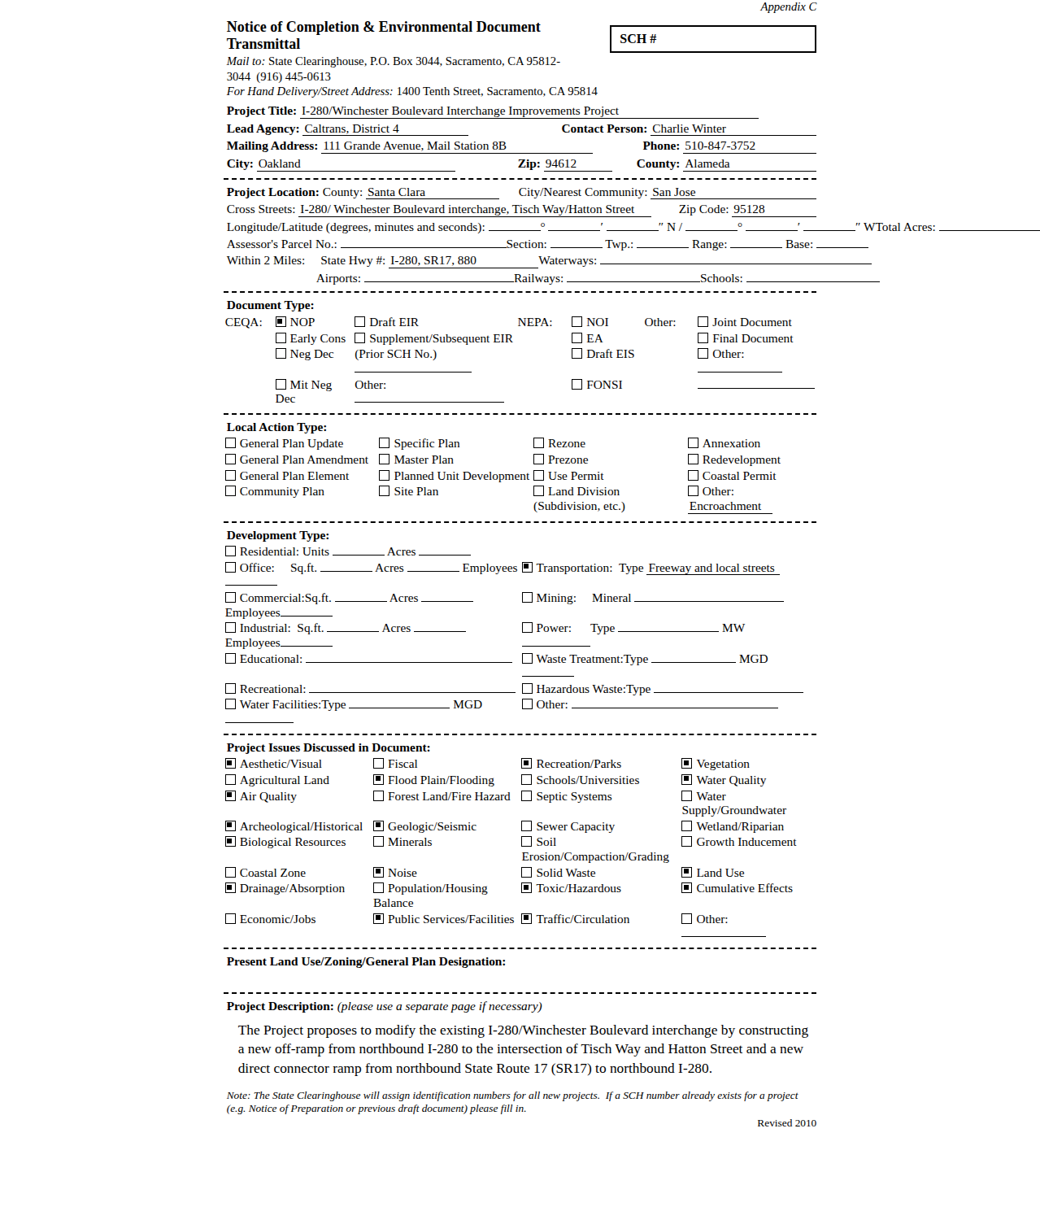Appendix C
Notice of Completion & Environmental Document Transmittal
Mail to: State Clearinghouse, P.O. Box 3044, Sacramento, CA 95812-3044 (916) 445-0613
For Hand Delivery/Street Address: 1400 Tenth Street, Sacramento, CA 95814
SCH #
Project Title: I-280/Winchester Boulevard Interchange Improvements Project
Lead Agency: Caltrans, District 4
Contact Person: Charlie Winter
Mailing Address: 111 Grande Avenue, Mail Station 8B
Phone: 510-847-3752
City: Oakland
Zip: 94612
County: Alameda
Project Location: County: Santa Clara
City/Nearest Community: San Jose
Cross Streets: I-280/ Winchester Boulevard interchange, Tisch Way/Hatton Street
Zip Code: 95128
Longitude/Latitude (degrees, minutes and seconds): ° ′ ″ N / ° ′ ″ W
Total Acres:
Assessor's Parcel No.:
Section: Twp.: Range: Base:
Within 2 Miles: State Hwy #: I-280, SR17, 880
Waterways:
Airports:
Railways:
Schools:
Document Type:
| CEQA: | NOP | Draft EIR | NEPA: | NOI | Other: | Joint Document |
| | Early Cons | Supplement/Subsequent EIR | | EA | | Final Document |
| | Neg Dec | (Prior SCH No.) | | Draft EIS | | Other: |
| | Mit Neg Dec | Other: | | FONSI | | |
Local Action Type:
| General Plan Update | Specific Plan | Rezone | Annexation |
| General Plan Amendment | Master Plan | Prezone | Redevelopment |
| General Plan Element | Planned Unit Development | Use Permit | Coastal Permit |
| Community Plan | Site Plan | Land Division (Subdivision, etc.) | Other: Encroachment |
Development Type:
| Residential: Units Acres | |
| Office: Sq.ft. Acres Employees | Transportation: Type Freeway and local streets |
| Commercial:Sq.ft. Acres Employees | Mining: Mineral |
| Industrial: Sq.ft. Acres Employees | Power: Type MW |
| Educational: | Waste Treatment:Type MGD |
| Recreational: | Hazardous Waste:Type |
| Water Facilities:Type MGD | Other: |
Project Issues Discussed in Document:
| Aesthetic/Visual | Fiscal | Recreation/Parks | Vegetation |
| Agricultural Land | Flood Plain/Flooding | Schools/Universities | Water Quality |
| Air Quality | Forest Land/Fire Hazard | Septic Systems | Water Supply/Groundwater |
| Archeological/Historical | Geologic/Seismic | Sewer Capacity | Wetland/Riparian |
| Biological Resources | Minerals | Soil Erosion/Compaction/Grading | Growth Inducement |
| Coastal Zone | Noise | Solid Waste | Land Use |
| Drainage/Absorption | Population/Housing Balance | Toxic/Hazardous | Cumulative Effects |
| Economic/Jobs | Public Services/Facilities | Traffic/Circulation | Other: |
Present Land Use/Zoning/General Plan Designation:
Project Description: (please use a separate page if necessary)
The Project proposes to modify the existing I-280/Winchester Boulevard interchange by constructing a new off-ramp from northbound I-280 to the intersection of Tisch Way and Hatton Street and a new direct connector ramp from northbound State Route 17 (SR17) to northbound I-280.
Note: The State Clearinghouse will assign identification numbers for all new projects. If a SCH number already exists for a project (e.g. Notice of Preparation or previous draft document) please fill in.
Revised 2010